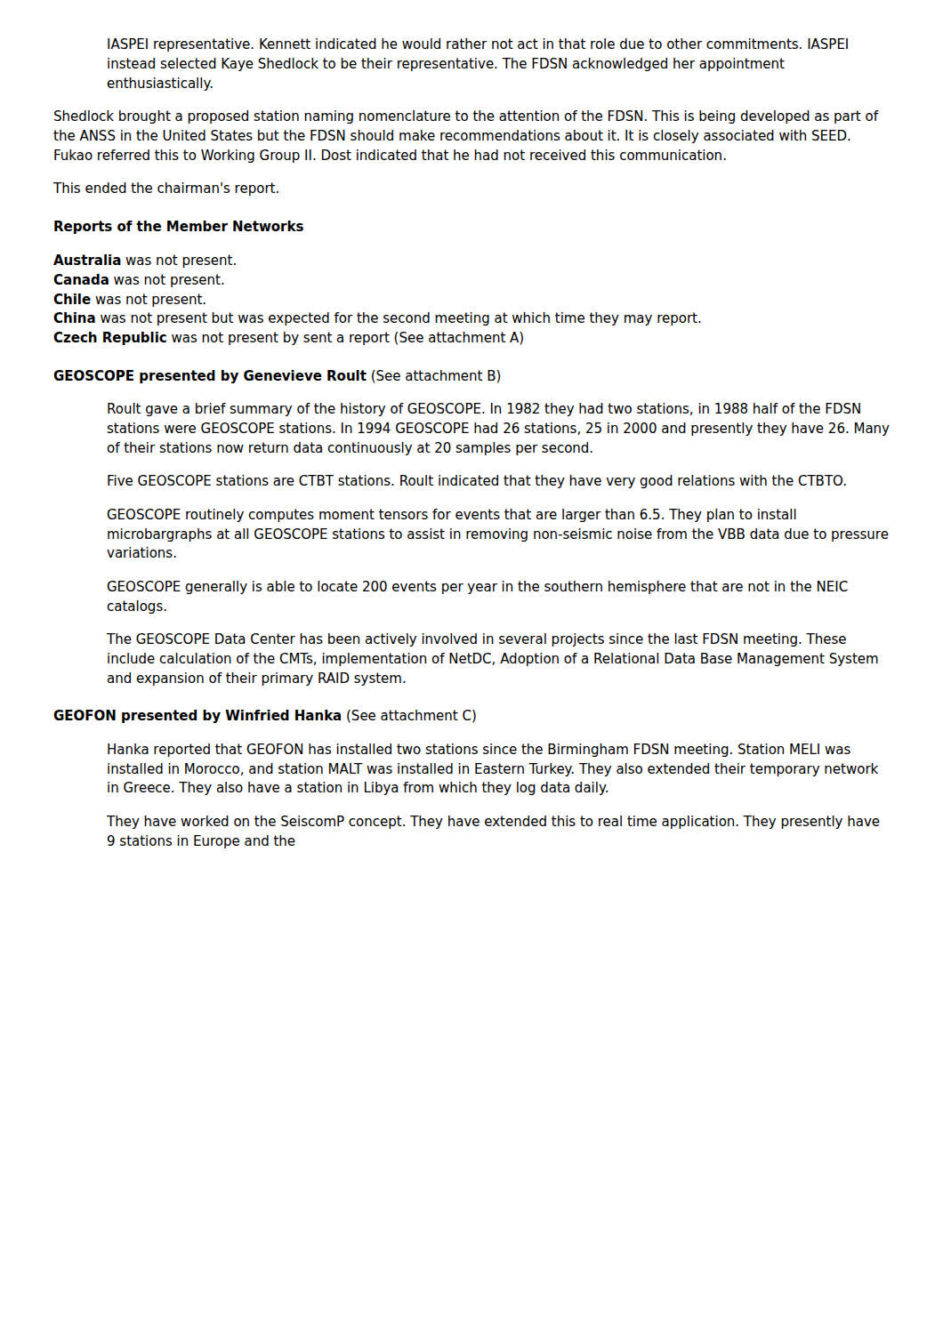IASPEI representative. Kennett indicated he would rather not act in that role due to other commitments. IASPEI instead selected Kaye Shedlock to be their representative. The FDSN acknowledged her appointment enthusiastically.
Shedlock brought a proposed station naming nomenclature to the attention of the FDSN. This is being developed as part of the ANSS in the United States but the FDSN should make recommendations about it. It is closely associated with SEED. Fukao referred this to Working Group II. Dost indicated that he had not received this communication.
This ended the chairman's report.
Reports of the Member Networks
Australia was not present.
Canada was not present.
Chile was not present.
China was not present but was expected for the second meeting at which time they may report.
Czech Republic was not present by sent a report (See attachment A)
GEOSCOPE presented by Genevieve Roult (See attachment B)
Roult gave a brief summary of the history of GEOSCOPE. In 1982 they had two stations, in 1988 half of the FDSN stations were GEOSCOPE stations. In 1994 GEOSCOPE had 26 stations, 25 in 2000 and presently they have 26. Many of their stations now return data continuously at 20 samples per second.
Five GEOSCOPE stations are CTBT stations. Roult indicated that they have very good relations with the CTBTO.
GEOSCOPE routinely computes moment tensors for events that are larger than 6.5. They plan to install microbargraphs at all GEOSCOPE stations to assist in removing non-seismic noise from the VBB data due to pressure variations.
GEOSCOPE generally is able to locate 200 events per year in the southern hemisphere that are not in the NEIC catalogs.
The GEOSCOPE Data Center has been actively involved in several projects since the last FDSN meeting. These include calculation of the CMTs, implementation of NetDC, Adoption of a Relational Data Base Management System and expansion of their primary RAID system.
GEOFON presented by Winfried Hanka (See attachment C)
Hanka reported that GEOFON has installed two stations since the Birmingham FDSN meeting. Station MELI was installed in Morocco, and station MALT was installed in Eastern Turkey. They also extended their temporary network in Greece. They also have a station in Libya from which they log data daily.
They have worked on the SeiscomP concept. They have extended this to real time application. They presently have 9 stations in Europe and the